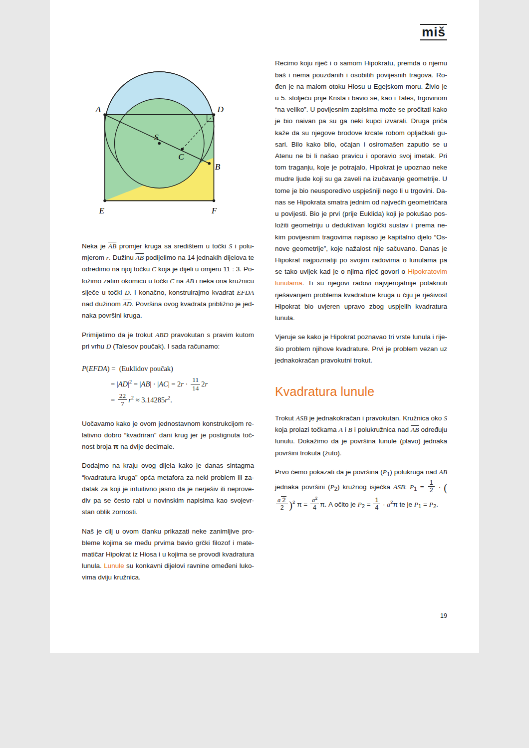miš
A D B C S E F
Neka je AB promjer kruga sa središtem u točki S i polumjerom r. Dužinu AB podijelimo na 14 jednakih dijelova te odredimo na njoj točku C koja je dijeli u omjeru 11 : 3. Položimo zatim okomicu u točki C na AB i neka ona kružnicu siječe u točki D. I konačno, konstruirajmo kvadrat EFDA nad dužinom AD. Površina ovog kvadrata približno je jednaka površini kruga.
Primijetimo da je trokut ABD pravokutan s pravim kutom pri vrhu D (Talesov poučak). I sada računamo:
P(EFDA) = (Euklidov poučak)
= |AD|2 = |AB| · |AC| = 2r · 11142r
= 227 r2 ≈ 3.14285r2.
Uočavamo kako je ovom jednostavnom konstrukcijom relativno dobro “kvadriran” dani krug jer je postignuta točnost broja π na dvije decimale.
Dodajmo na kraju ovog dijela kako je danas sintagma “kvadratura kruga” opća metafora za neki problem ili zadatak za koji je intuitivno jasno da je nerješiv ili neprovediv pa se često rabi u novinskim napisima kao svojevrstan oblik zornosti.
Naš je cilj u ovom članku prikazati neke zanimljive probleme kojima se među prvima bavio grčki filozof i matematičar Hipokrat iz Hiosa i u kojima se provodi kvadratura lunula. Lunule su konkavni dijelovi ravnine omeđeni lukovima dviju kružnica.
Recimo koju riječ i o samom Hipokratu, premda o njemu baš i nema pouzdanih i osobitih povijesnih tragova. Rođen je na malom otoku Hiosu u Egejskom moru. Živio je u 5. stoljeću prije Krista i bavio se, kao i Tales, trgovinom “na veliko”. U povijesnim zapisima može se pročitati kako je bio naivan pa su ga neki kupci izvarali. Druga priča kaže da su njegove brodove krcate robom opljačkali gusari. Bilo kako bilo, očajan i osiromašen zaputio se u Atenu ne bi li našao pravicu i oporavio svoj imetak. Pri tom traganju, koje je potrajalo, Hipokrat je upoznao neke mudre ljude koji su ga zaveli na izučavanje geometrije. U tome je bio neusporedivo uspješniji nego li u trgovini. Danas se Hipokrata smatra jednim od najvećih geometričara u povijesti. Bio je prvi (prije Euklida) koji je pokušao posložiti geometriju u deduktivan logički sustav i prema nekim povijesnim tragovima napisao je kapitalno djelo “Osnove geometrije”, koje nažalost nije sačuvano. Danas je Hipokrat najpoznatiji po svojim radovima o lunulama pa se tako uvijek kad je o njima riječ govori o Hipokratovim lunulama. Ti su njegovi radovi najvjerojatnije potaknuti rješavanjem problema kvadrature kruga u čiju je rješivost Hipokrat bio uvjeren upravo zbog uspjelih kvadratura lunula.
Vjeruje se kako je Hipokrat poznavao tri vrste lunula i riješio problem njihove kvadrature. Prvi je problem vezan uz jednakokračan pravokutni trokut.
Kvadratura lunule
Trokut ASB je jednakokračan i pravokutan. Kružnica oko S koja prolazi točkama A i B i polukružnica nad AB određuju lunulu. Dokažimo da je površina lunule (plavo) jednaka površini trokuta (žuto).
Prvo ćemo pokazati da je površina (P1) polukruga nad AB jednaka površini (P2) kružnog isječka ASB: P1 = 12 · (a 22)2 π = a24π. A očito je P2 = 14 · a2π te je P1 = P2.
19